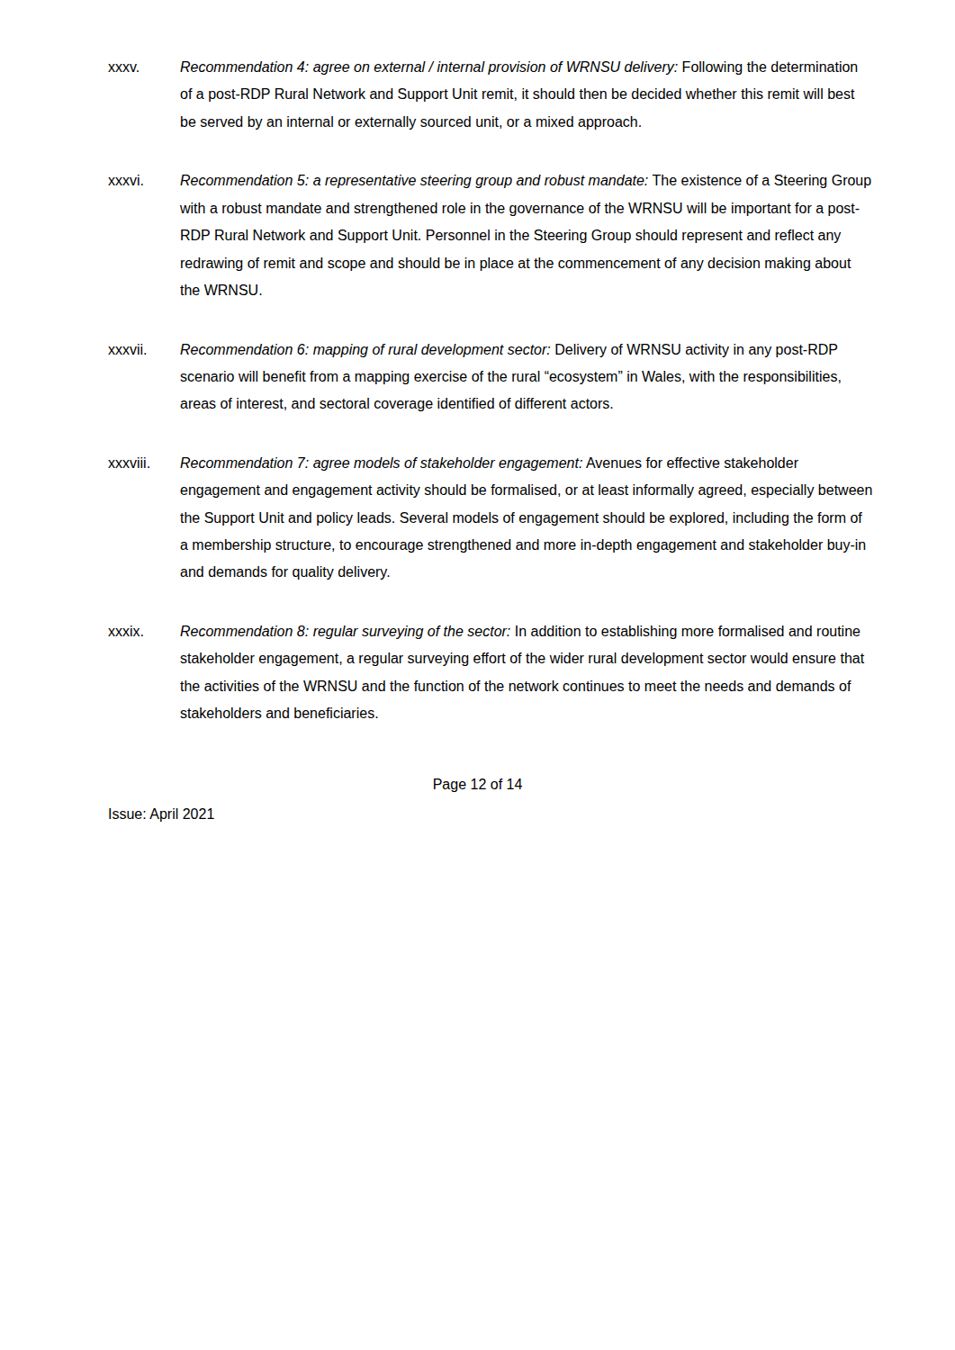xxxv.
Recommendation 4: agree on external / internal provision of WRNSU delivery: Following the determination of a post-RDP Rural Network and Support Unit remit, it should then be decided whether this remit will best be served by an internal or externally sourced unit, or a mixed approach.
xxxvi.
Recommendation 5: a representative steering group and robust mandate: The existence of a Steering Group with a robust mandate and strengthened role in the governance of the WRNSU will be important for a post-RDP Rural Network and Support Unit. Personnel in the Steering Group should represent and reflect any redrawing of remit and scope and should be in place at the commencement of any decision making about the WRNSU.
xxxvii.
Recommendation 6: mapping of rural development sector: Delivery of WRNSU activity in any post-RDP scenario will benefit from a mapping exercise of the rural “ecosystem” in Wales, with the responsibilities, areas of interest, and sectoral coverage identified of different actors.
xxxviii.
Recommendation 7: agree models of stakeholder engagement: Avenues for effective stakeholder engagement and engagement activity should be formalised, or at least informally agreed, especially between the Support Unit and policy leads. Several models of engagement should be explored, including the form of a membership structure, to encourage strengthened and more in-depth engagement and stakeholder buy-in and demands for quality delivery.
xxxix.
Recommendation 8: regular surveying of the sector: In addition to establishing more formalised and routine stakeholder engagement, a regular surveying effort of the wider rural development sector would ensure that the activities of the WRNSU and the function of the network continues to meet the needs and demands of stakeholders and beneficiaries.
Page 12 of 14
Issue: April 2021